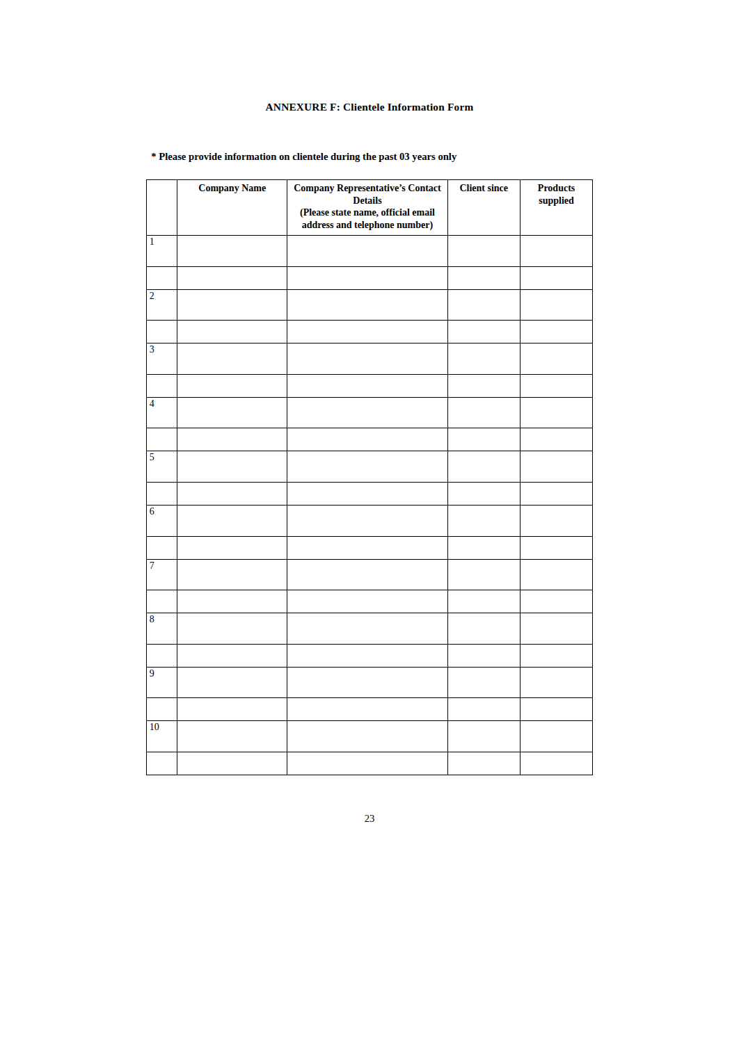ANNEXURE F: Clientele Information Form
* Please provide information on clientele during the past 03 years only
| | Company Name | Company Representative’s Contact Details (Please state name, official email address and telephone number) | Client since | Products supplied |
| --- | --- | --- | --- | --- |
| 1 | | | | |
| 2 | | | | |
| 3 | | | | |
| 4 | | | | |
| 5 | | | | |
| 6 | | | | |
| 7 | | | | |
| 8 | | | | |
| 9 | | | | |
| 10 | | | | |
23